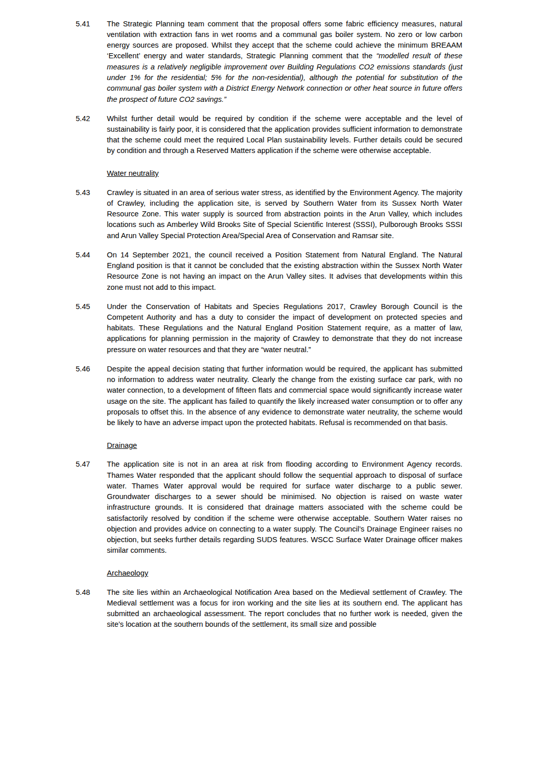5.41
The Strategic Planning team comment that the proposal offers some fabric efficiency measures, natural ventilation with extraction fans in wet rooms and a communal gas boiler system. No zero or low carbon energy sources are proposed. Whilst they accept that the scheme could achieve the minimum BREAAM ‘Excellent’ energy and water standards, Strategic Planning comment that the “modelled result of these measures is a relatively negligible improvement over Building Regulations CO2 emissions standards (just under 1% for the residential; 5% for the non-residential), although the potential for substitution of the communal gas boiler system with a District Energy Network connection or other heat source in future offers the prospect of future CO2 savings.”
5.42
Whilst further detail would be required by condition if the scheme were acceptable and the level of sustainability is fairly poor, it is considered that the application provides sufficient information to demonstrate that the scheme could meet the required Local Plan sustainability levels. Further details could be secured by condition and through a Reserved Matters application if the scheme were otherwise acceptable.
Water neutrality
5.43
Crawley is situated in an area of serious water stress, as identified by the Environment Agency. The majority of Crawley, including the application site, is served by Southern Water from its Sussex North Water Resource Zone. This water supply is sourced from abstraction points in the Arun Valley, which includes locations such as Amberley Wild Brooks Site of Special Scientific Interest (SSSI), Pulborough Brooks SSSI and Arun Valley Special Protection Area/Special Area of Conservation and Ramsar site.
5.44
On 14 September 2021, the council received a Position Statement from Natural England. The Natural England position is that it cannot be concluded that the existing abstraction within the Sussex North Water Resource Zone is not having an impact on the Arun Valley sites. It advises that developments within this zone must not add to this impact.
5.45
Under the Conservation of Habitats and Species Regulations 2017, Crawley Borough Council is the Competent Authority and has a duty to consider the impact of development on protected species and habitats. These Regulations and the Natural England Position Statement require, as a matter of law, applications for planning permission in the majority of Crawley to demonstrate that they do not increase pressure on water resources and that they are “water neutral.”
5.46
Despite the appeal decision stating that further information would be required, the applicant has submitted no information to address water neutrality. Clearly the change from the existing surface car park, with no water connection, to a development of fifteen flats and commercial space would significantly increase water usage on the site. The applicant has failed to quantify the likely increased water consumption or to offer any proposals to offset this. In the absence of any evidence to demonstrate water neutrality, the scheme would be likely to have an adverse impact upon the protected habitats. Refusal is recommended on that basis.
Drainage
5.47
The application site is not in an area at risk from flooding according to Environment Agency records. Thames Water responded that the applicant should follow the sequential approach to disposal of surface water. Thames Water approval would be required for surface water discharge to a public sewer. Groundwater discharges to a sewer should be minimised. No objection is raised on waste water infrastructure grounds. It is considered that drainage matters associated with the scheme could be satisfactorily resolved by condition if the scheme were otherwise acceptable. Southern Water raises no objection and provides advice on connecting to a water supply. The Council’s Drainage Engineer raises no objection, but seeks further details regarding SUDS features. WSCC Surface Water Drainage officer makes similar comments.
Archaeology
5.48
The site lies within an Archaeological Notification Area based on the Medieval settlement of Crawley. The Medieval settlement was a focus for iron working and the site lies at its southern end. The applicant has submitted an archaeological assessment. The report concludes that no further work is needed, given the site’s location at the southern bounds of the settlement, its small size and possible